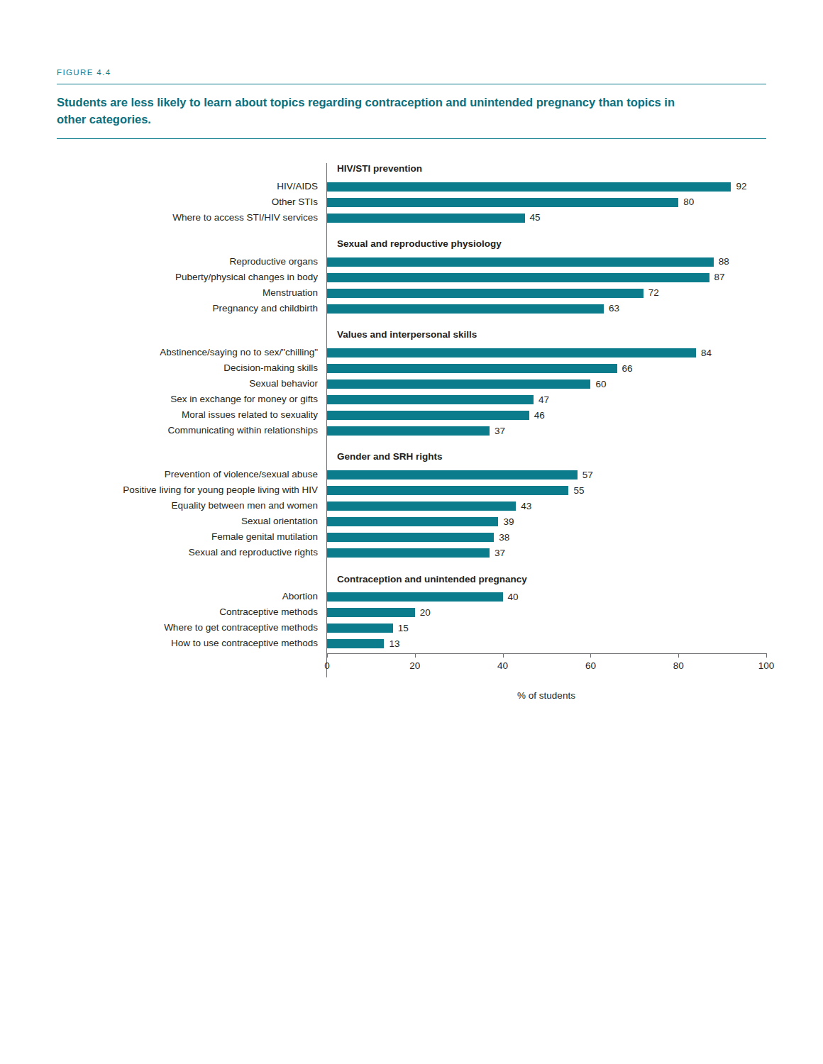FIGURE 4.4
Students are less likely to learn about topics regarding contraception and unintended pregnancy than topics in other categories.
HIV/STI prevention
HIV/AIDS
Other STIs
Where to access STI/HIV services
Sexual and reproductive physiology
Reproductive organs
Puberty/physical changes in body
Menstruation
Pregnancy and childbirth
Values and interpersonal skills
Abstinence/saying no to sex/"chilling"
Decision-making skills
Sexual behavior
Sex in exchange for money or gifts
Moral issues related to sexuality
Communicating within relationships
Gender and SRH rights
Prevention of violence/sexual abuse
Positive living for young people living with HIV
Equality between men and women
Sexual orientation
Female genital mutilation
Sexual and reproductive rights
Contraception and unintended pregnancy
Abortion
Contraceptive methods
Where to get contraceptive methods
How to use contraceptive methods
HIV/STI prevention
92
80
45
Sexual and reproductive physiology
88
87
72
63
Values and interpersonal skills
84
66
60
47
46
37
Gender and SRH rights
57
55
43
39
38
37
Contraception and unintended pregnancy
40
20
15
13
0
20
40
60
80
100
% of students